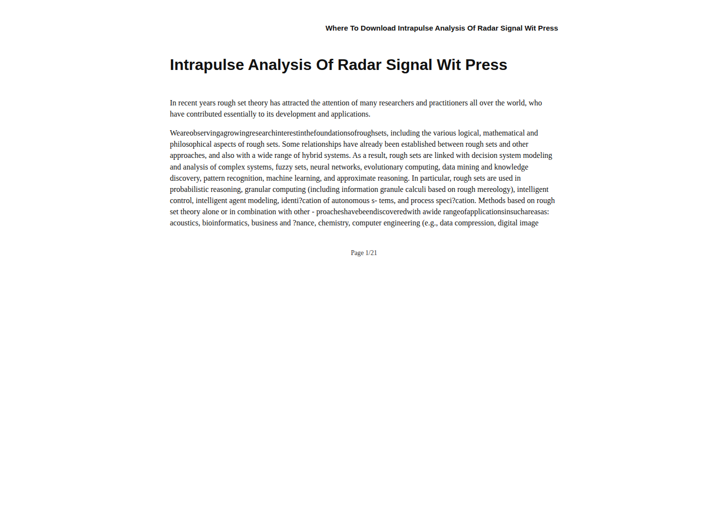Where To Download Intrapulse Analysis Of Radar Signal Wit Press
Intrapulse Analysis Of Radar Signal Wit Press
In recent years rough set theory has attracted the attention of many researchers and practitioners all over the world, who have contributed essentially to its development and applications.
Weareobservingagrowingresearchinterestinthefoundationsofroughsets, including the various logical, mathematical and philosophical aspects of rough sets. Some relationships have already been established between rough sets and other approaches, and also with a wide range of hybrid systems. As a result, rough sets are linked with decision system modeling and analysis of complex systems, fuzzy sets, neural networks, evolutionary computing, data mining and knowledge discovery, pattern recognition, machine learning, and approximate reasoning. In particular, rough sets are used in probabilistic reasoning, granular computing (including information granule calculi based on rough mereology), intelligent control, intelligent agent modeling, identi?cation of autonomous s- tems, and process speci?cation. Methods based on rough set theory alone or in combination with other - proacheshavebeendiscoveredwith awide rangeofapplicationsinsuchareasas: acoustics, bioinformatics, business and ?nance, chemistry, computer engineering (e.g., data compression, digital image
Page 1/21